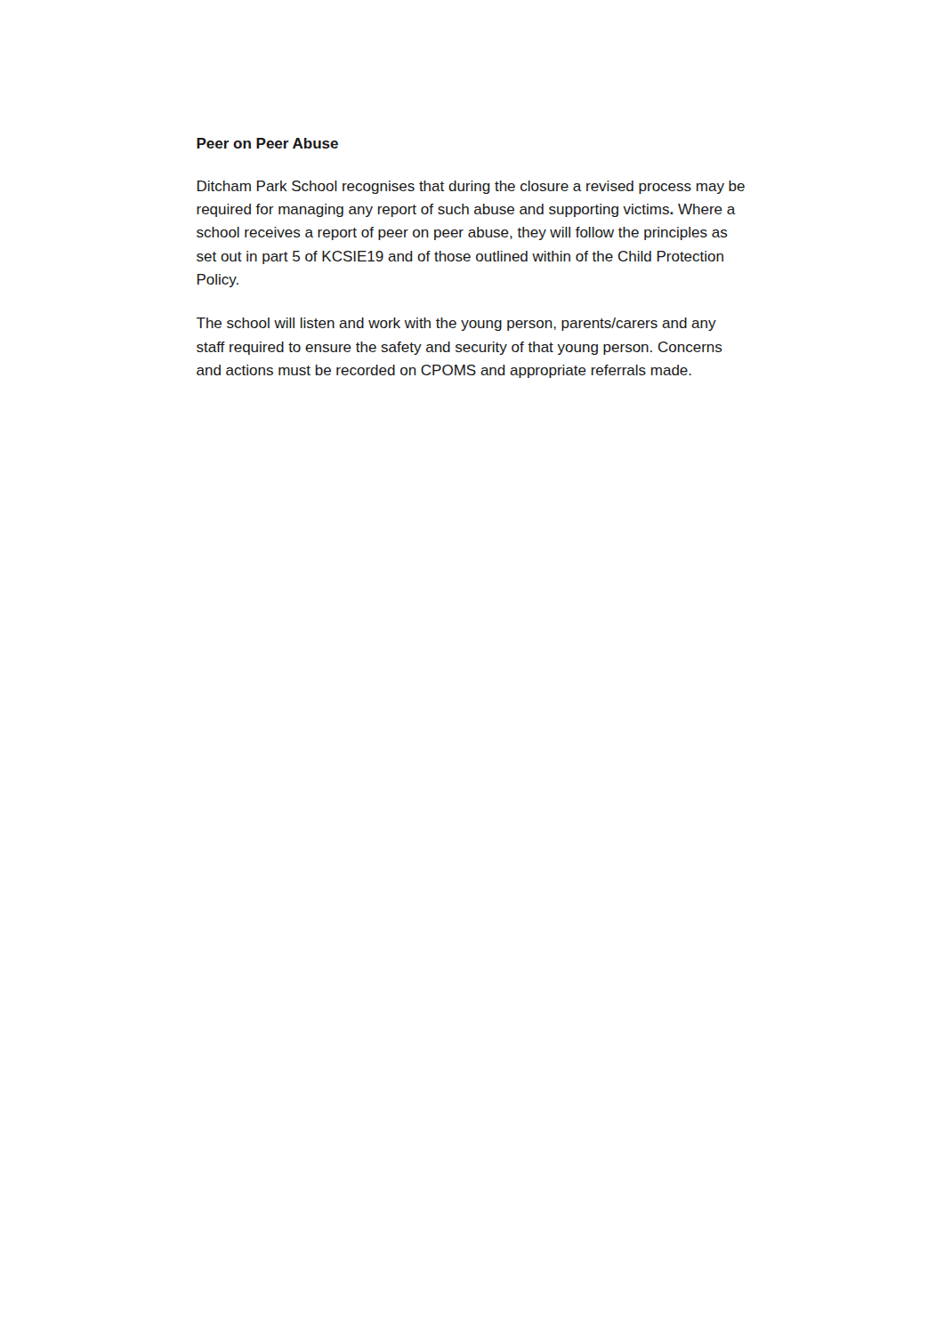Peer on Peer Abuse
Ditcham Park School recognises that during the closure a revised process may be required for managing any report of such abuse and supporting victims. Where a school receives a report of peer on peer abuse, they will follow the principles as set out in part 5 of KCSIE19 and of those outlined within of the Child Protection Policy.
The school will listen and work with the young person, parents/carers and any staff required to ensure the safety and security of that young person. Concerns and actions must be recorded on CPOMS and appropriate referrals made.